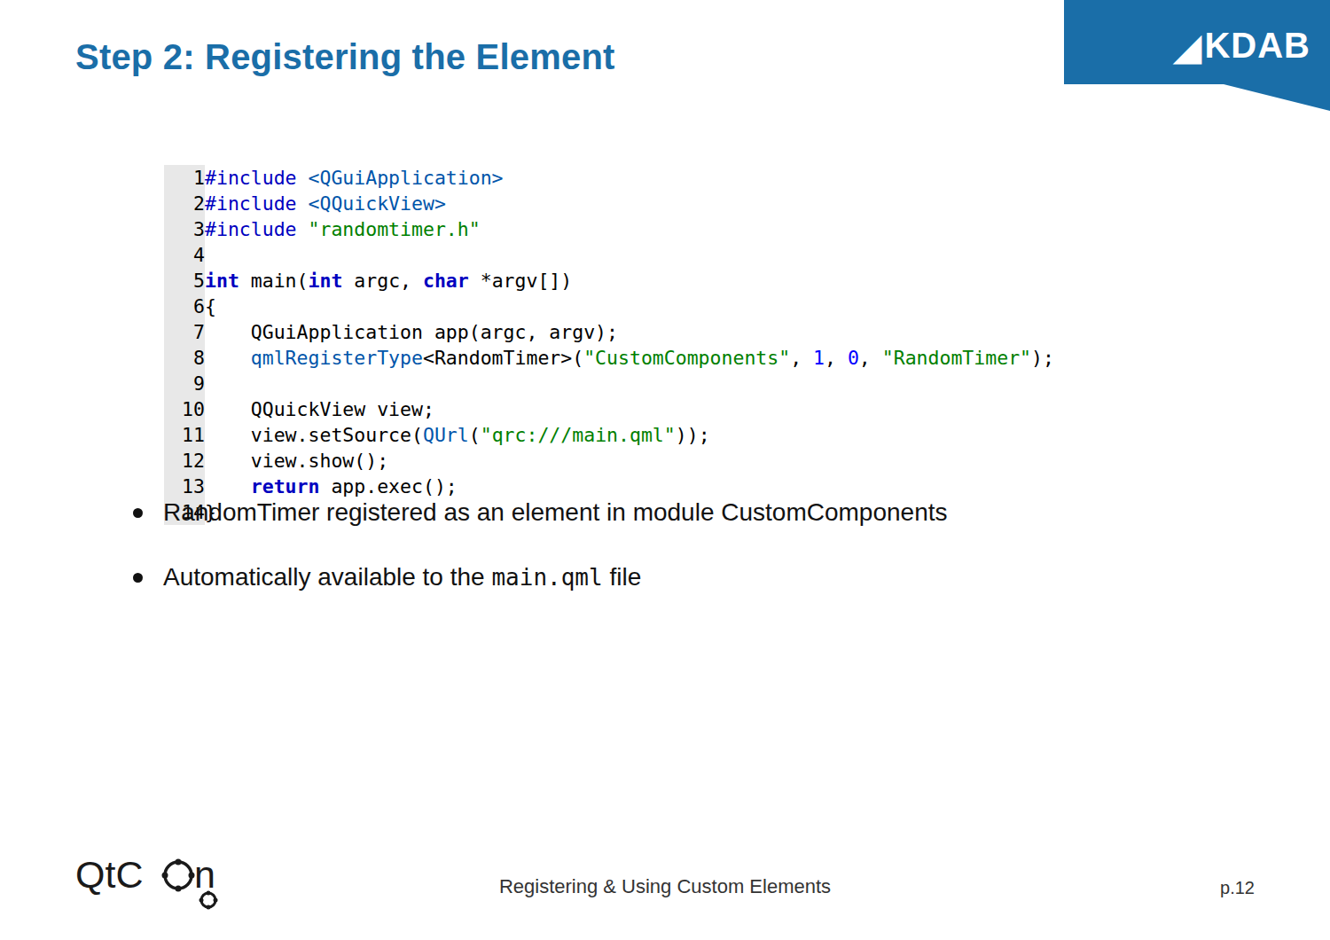◢KDAB
Step 2: Registering the Element
| 1 | #include <QGuiApplication> |
| 2 | #include <QQuickView> |
| 3 | #include "randomtimer.h" |
| 4 | |
| 5 | int main( int argc, char *argv[]) |
| 6 | { |
| 7 | QGuiApplication app(argc, argv); |
| 8 | qmlRegisterType <RandomTimer>( "CustomComponents" , 1 , 0 , "RandomTimer" ); |
| 9 | |
| 10 | QQuickView view; |
| 11 | view.setSource( QUrl ( "qrc:///main.qml" )); |
| 12 | view.show(); |
| 13 | return app.exec(); |
| 14 | } |
RandomTimer registered as an element in module CustomComponents
Automatically available to the main.qml file
QtC n
Registering & Using Custom Elements
p.12